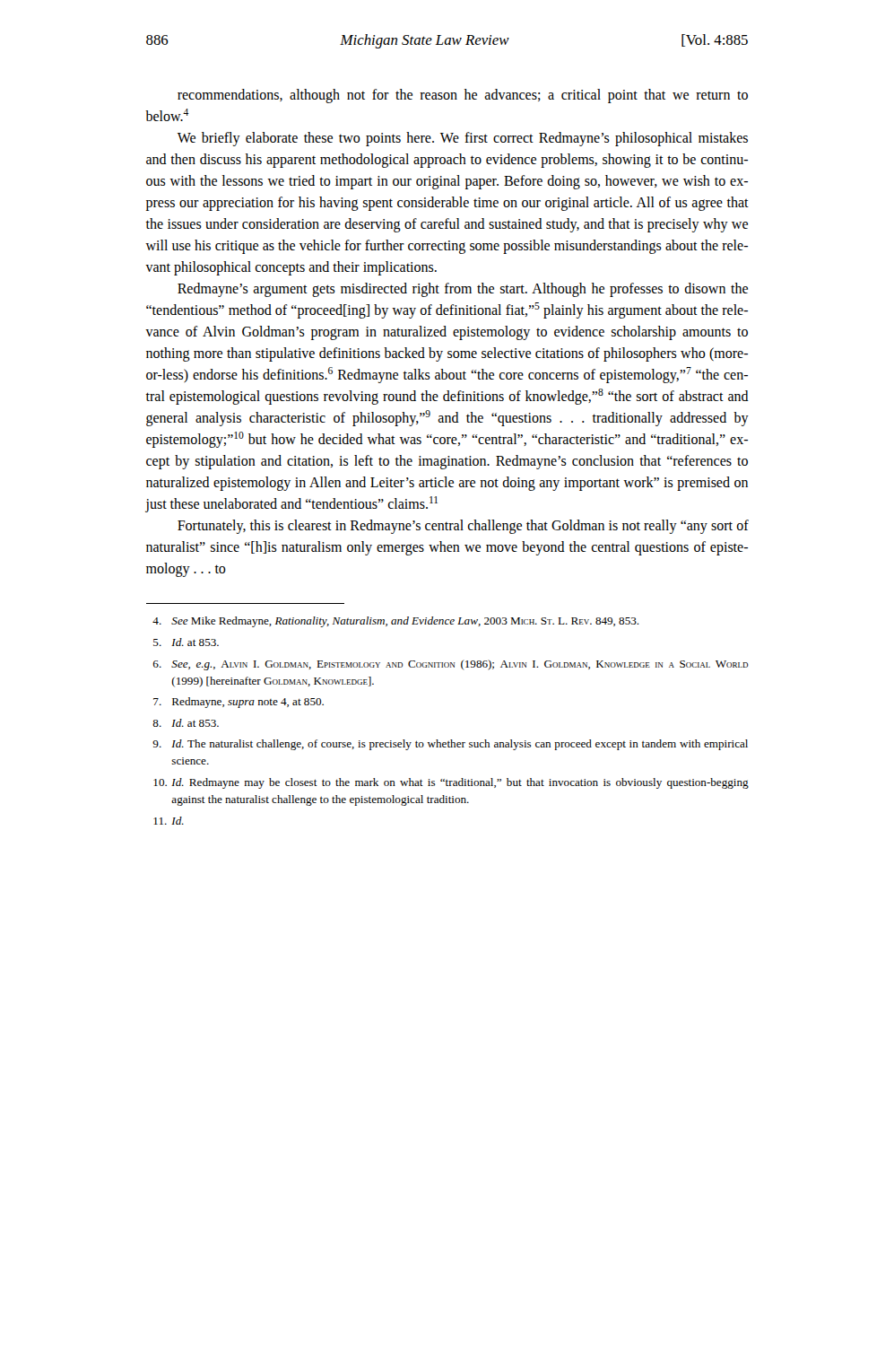886 Michigan State Law Review [Vol. 4:885
recommendations, although not for the reason he advances; a critical point that we return to below.4
We briefly elaborate these two points here. We first correct Redmayne’s philosophical mistakes and then discuss his apparent methodological approach to evidence problems, showing it to be continuous with the lessons we tried to impart in our original paper. Before doing so, however, we wish to express our appreciation for his having spent considerable time on our original article. All of us agree that the issues under consideration are deserving of careful and sustained study, and that is precisely why we will use his critique as the vehicle for further correcting some possible misunderstandings about the relevant philosophical concepts and their implications.
Redmayne’s argument gets misdirected right from the start. Although he professes to disown the “tendentious” method of “proceed[ing] by way of definitional fiat,”5 plainly his argument about the relevance of Alvin Goldman’s program in naturalized epistemology to evidence scholarship amounts to nothing more than stipulative definitions backed by some selective citations of philosophers who (more-or-less) endorse his definitions.6 Redmayne talks about “the core concerns of epistemology,”7 “the central epistemological questions revolving round the definitions of knowledge,”8 “the sort of abstract and general analysis characteristic of philosophy,”9 and the “questions . . . traditionally addressed by epistemology;”10 but how he decided what was “core,” “central”, “characteristic” and “traditional,” except by stipulation and citation, is left to the imagination. Redmayne’s conclusion that “references to naturalized epistemology in Allen and Leiter’s article are not doing any important work” is premised on just these unelaborated and “tendentious” claims.11
Fortunately, this is clearest in Redmayne’s central challenge that Goldman is not really “any sort of naturalist” since “[h]is naturalism only emerges when we move beyond the central questions of epistemology . . . to
4. See Mike Redmayne, Rationality, Naturalism, and Evidence Law, 2003 Mich. St. L. Rev. 849, 853.
5. Id. at 853.
6. See, e.g., Alvin I. Goldman, Epistemology and Cognition (1986); Alvin I. Goldman, Knowledge in a Social World (1999) [hereinafter Goldman, Knowledge].
7. Redmayne, supra note 4, at 850.
8. Id. at 853.
9. Id. The naturalist challenge, of course, is precisely to whether such analysis can proceed except in tandem with empirical science.
10. Id. Redmayne may be closest to the mark on what is “traditional,” but that invocation is obviously question-begging against the naturalist challenge to the epistemological tradition.
11. Id.